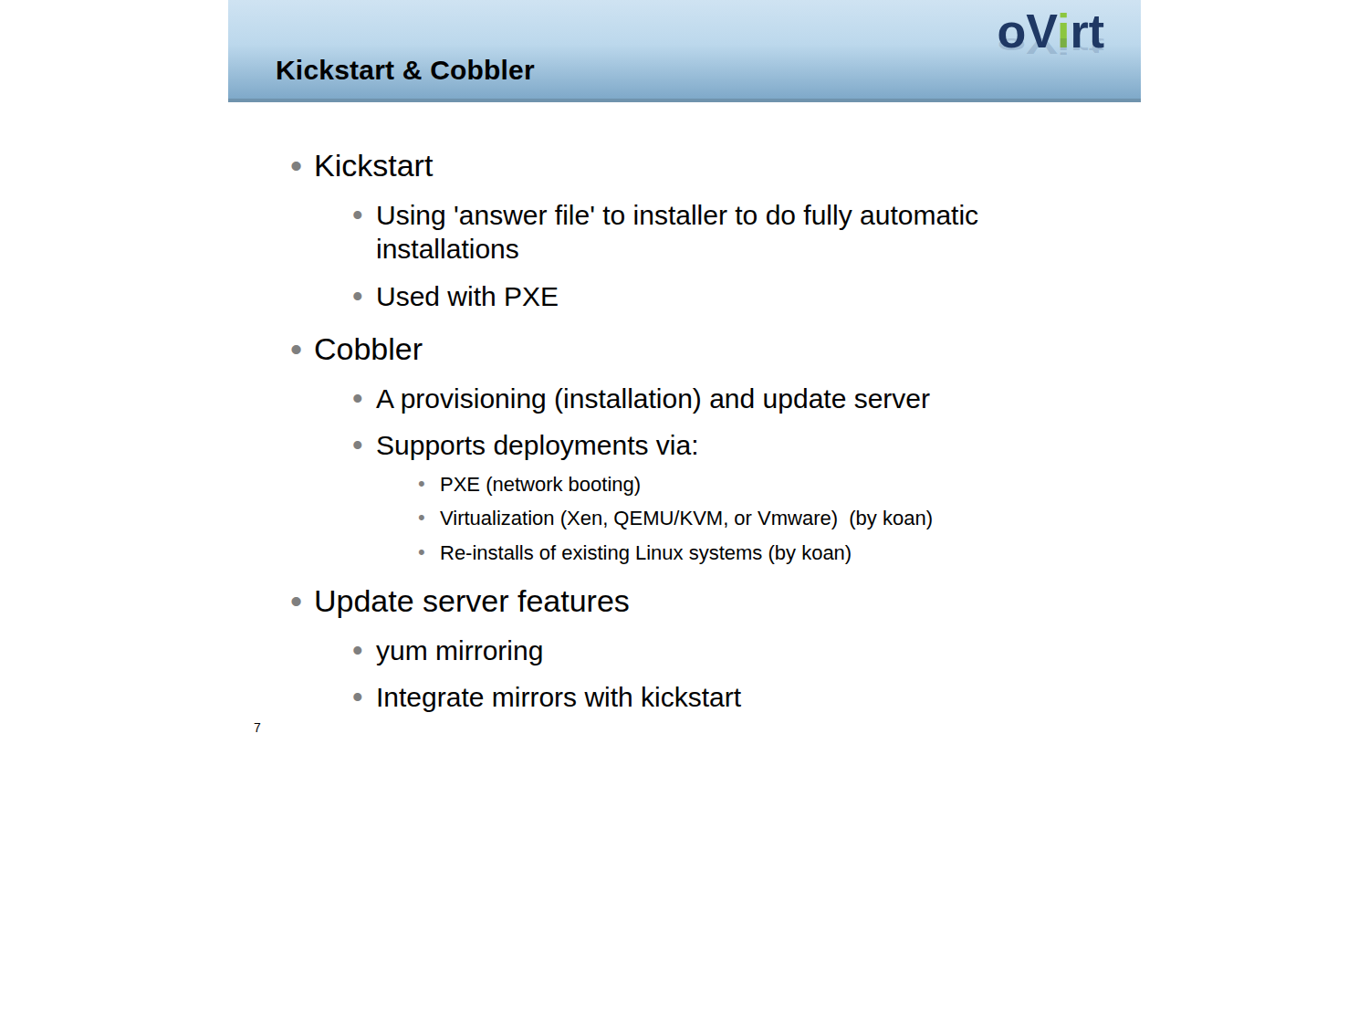Kickstart & Cobbler
oVirt
oVirt
Kickstart
Using 'answer file' to installer to do fully automatic installations
Used with PXE
Cobbler
A provisioning (installation) and update server
Supports deployments via:
PXE (network booting)
Virtualization (Xen, QEMU/KVM, or Vmware) (by koan)
Re-installs of existing Linux systems (by koan)
Update server features
yum mirroring
Integrate mirrors with kickstart
7